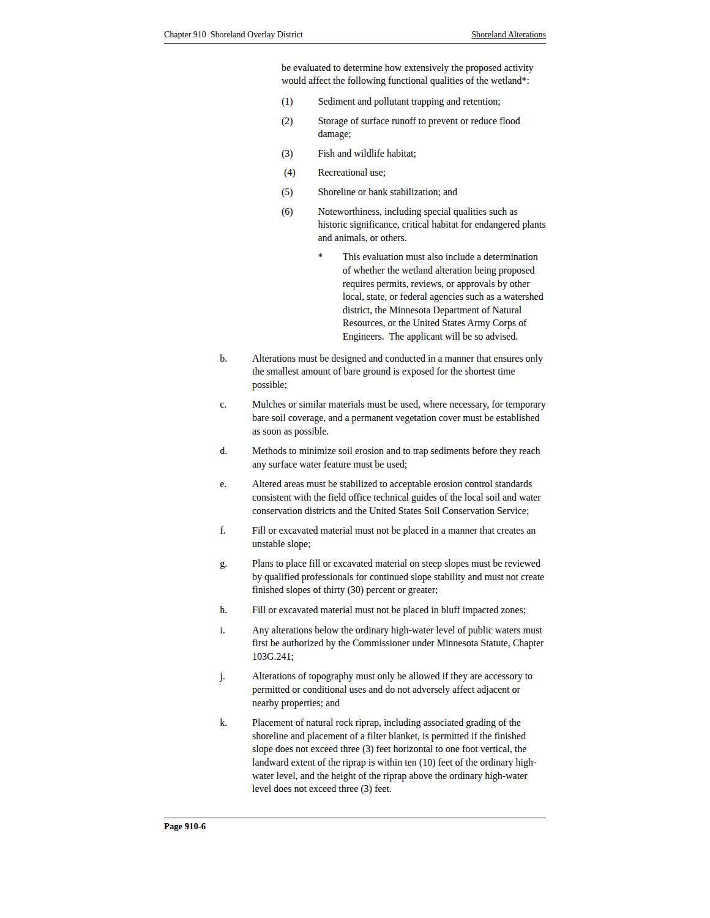Chapter 910 Shoreland Overlay District
Shoreland Alterations
be evaluated to determine how extensively the proposed activity would affect the following functional qualities of the wetland*:
(1)
Sediment and pollutant trapping and retention;
(2)
Storage of surface runoff to prevent or reduce flood damage;
(3)
Fish and wildlife habitat;
(4)
Recreational use;
(5)
Shoreline or bank stabilization; and
(6)
Noteworthiness, including special qualities such as historic significance, critical habitat for endangered plants and animals, or others.
*
This evaluation must also include a determination of whether the wetland alteration being proposed requires permits, reviews, or approvals by other local, state, or federal agencies such as a watershed district, the Minnesota Department of Natural Resources, or the United States Army Corps of Engineers. The applicant will be so advised.
b.
Alterations must be designed and conducted in a manner that ensures only the smallest amount of bare ground is exposed for the shortest time possible;
c.
Mulches or similar materials must be used, where necessary, for temporary bare soil coverage, and a permanent vegetation cover must be established as soon as possible.
d.
Methods to minimize soil erosion and to trap sediments before they reach any surface water feature must be used;
e.
Altered areas must be stabilized to acceptable erosion control standards consistent with the field office technical guides of the local soil and water conservation districts and the United States Soil Conservation Service;
f.
Fill or excavated material must not be placed in a manner that creates an unstable slope;
g.
Plans to place fill or excavated material on steep slopes must be reviewed by qualified professionals for continued slope stability and must not create finished slopes of thirty (30) percent or greater;
h.
Fill or excavated material must not be placed in bluff impacted zones;
i.
Any alterations below the ordinary high-water level of public waters must first be authorized by the Commissioner under Minnesota Statute, Chapter 103G.241;
j.
Alterations of topography must only be allowed if they are accessory to permitted or conditional uses and do not adversely affect adjacent or nearby properties; and
k.
Placement of natural rock riprap, including associated grading of the shoreline and placement of a filter blanket, is permitted if the finished slope does not exceed three (3) feet horizontal to one foot vertical, the landward extent of the riprap is within ten (10) feet of the ordinary high-water level, and the height of the riprap above the ordinary high-water level does not exceed three (3) feet.
Page 910-6